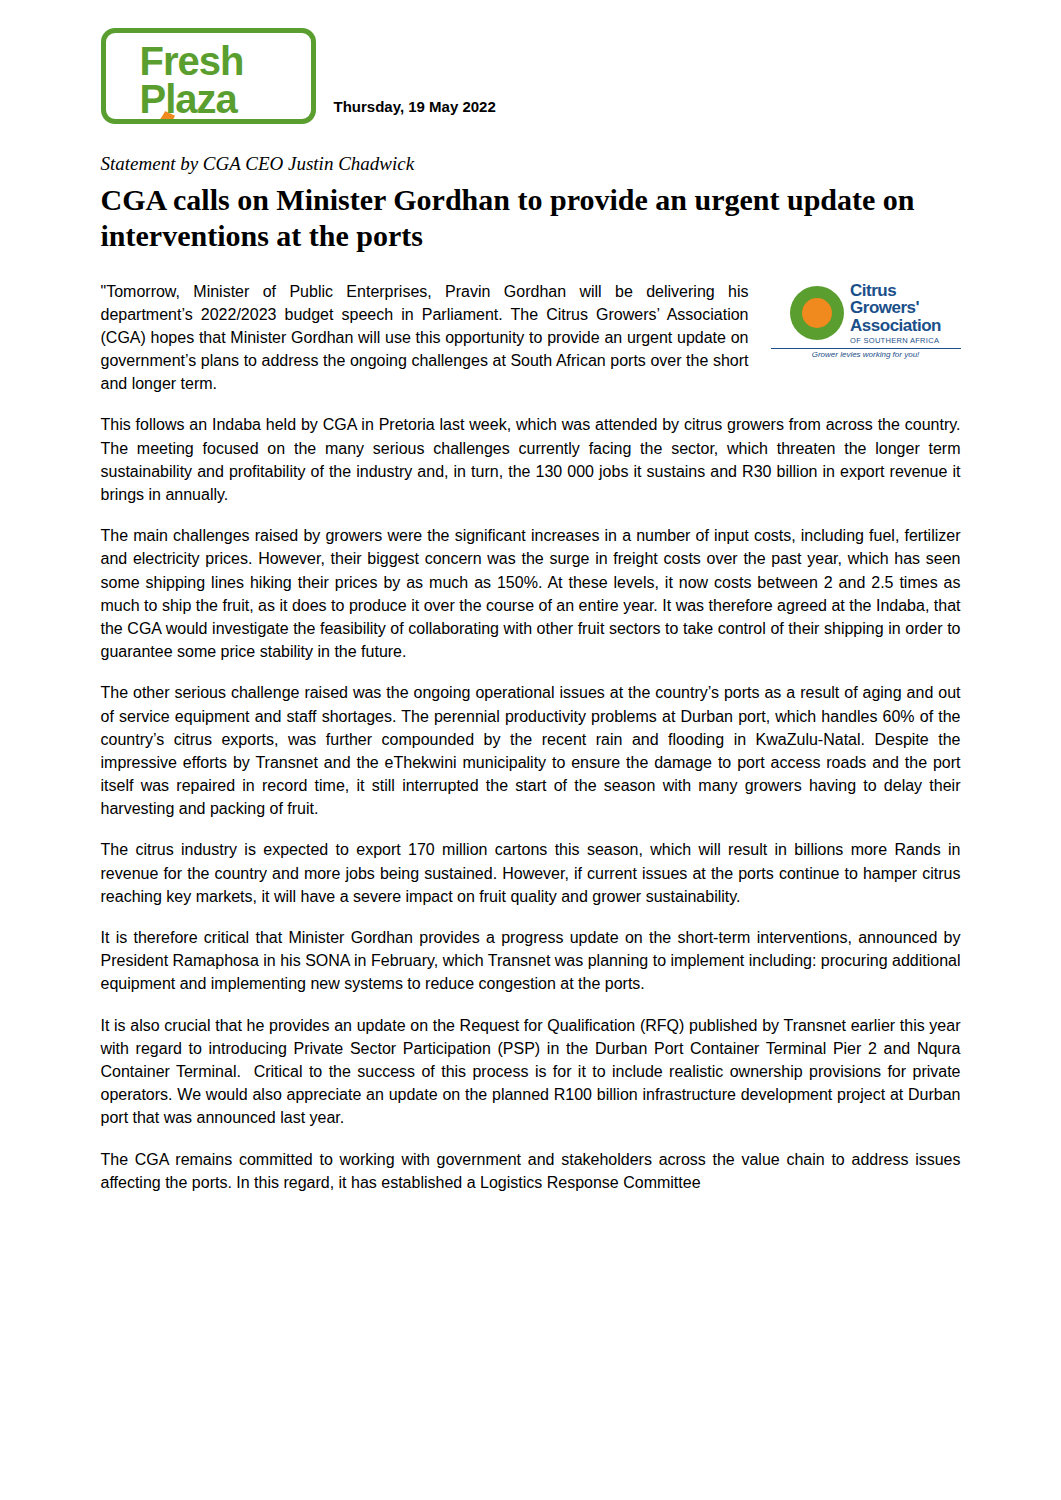Fresh Plaza
Thursday, 19 May 2022
Statement by CGA CEO Justin Chadwick
CGA calls on Minister Gordhan to provide an urgent update on interventions at the ports
Citrus
Growers'
Association
OF SOUTHERN AFRICA
Grower levies working for you!
"Tomorrow, Minister of Public Enterprises, Pravin Gordhan will be delivering his department’s 2022/2023 budget speech in Parliament. The Citrus Growers’ Association (CGA) hopes that Minister Gordhan will use this opportunity to provide an urgent update on government’s plans to address the ongoing challenges at South African ports over the short and longer term.
This follows an Indaba held by CGA in Pretoria last week, which was attended by citrus growers from across the country. The meeting focused on the many serious challenges currently facing the sector, which threaten the longer term sustainability and profitability of the industry and, in turn, the 130 000 jobs it sustains and R30 billion in export revenue it brings in annually.
The main challenges raised by growers were the significant increases in a number of input costs, including fuel, fertilizer and electricity prices. However, their biggest concern was the surge in freight costs over the past year, which has seen some shipping lines hiking their prices by as much as 150%. At these levels, it now costs between 2 and 2.5 times as much to ship the fruit, as it does to produce it over the course of an entire year. It was therefore agreed at the Indaba, that the CGA would investigate the feasibility of collaborating with other fruit sectors to take control of their shipping in order to guarantee some price stability in the future.
The other serious challenge raised was the ongoing operational issues at the country’s ports as a result of aging and out of service equipment and staff shortages. The perennial productivity problems at Durban port, which handles 60% of the country’s citrus exports, was further compounded by the recent rain and flooding in KwaZulu-Natal. Despite the impressive efforts by Transnet and the eThekwini municipality to ensure the damage to port access roads and the port itself was repaired in record time, it still interrupted the start of the season with many growers having to delay their harvesting and packing of fruit.
The citrus industry is expected to export 170 million cartons this season, which will result in billions more Rands in revenue for the country and more jobs being sustained. However, if current issues at the ports continue to hamper citrus reaching key markets, it will have a severe impact on fruit quality and grower sustainability.
It is therefore critical that Minister Gordhan provides a progress update on the short-term interventions, announced by President Ramaphosa in his SONA in February, which Transnet was planning to implement including: procuring additional equipment and implementing new systems to reduce congestion at the ports.
It is also crucial that he provides an update on the Request for Qualification (RFQ) published by Transnet earlier this year with regard to introducing Private Sector Participation (PSP) in the Durban Port Container Terminal Pier 2 and Nqura Container Terminal. Critical to the success of this process is for it to include realistic ownership provisions for private operators. We would also appreciate an update on the planned R100 billion infrastructure development project at Durban port that was announced last year.
The CGA remains committed to working with government and stakeholders across the value chain to address issues affecting the ports. In this regard, it has established a Logistics Response Committee